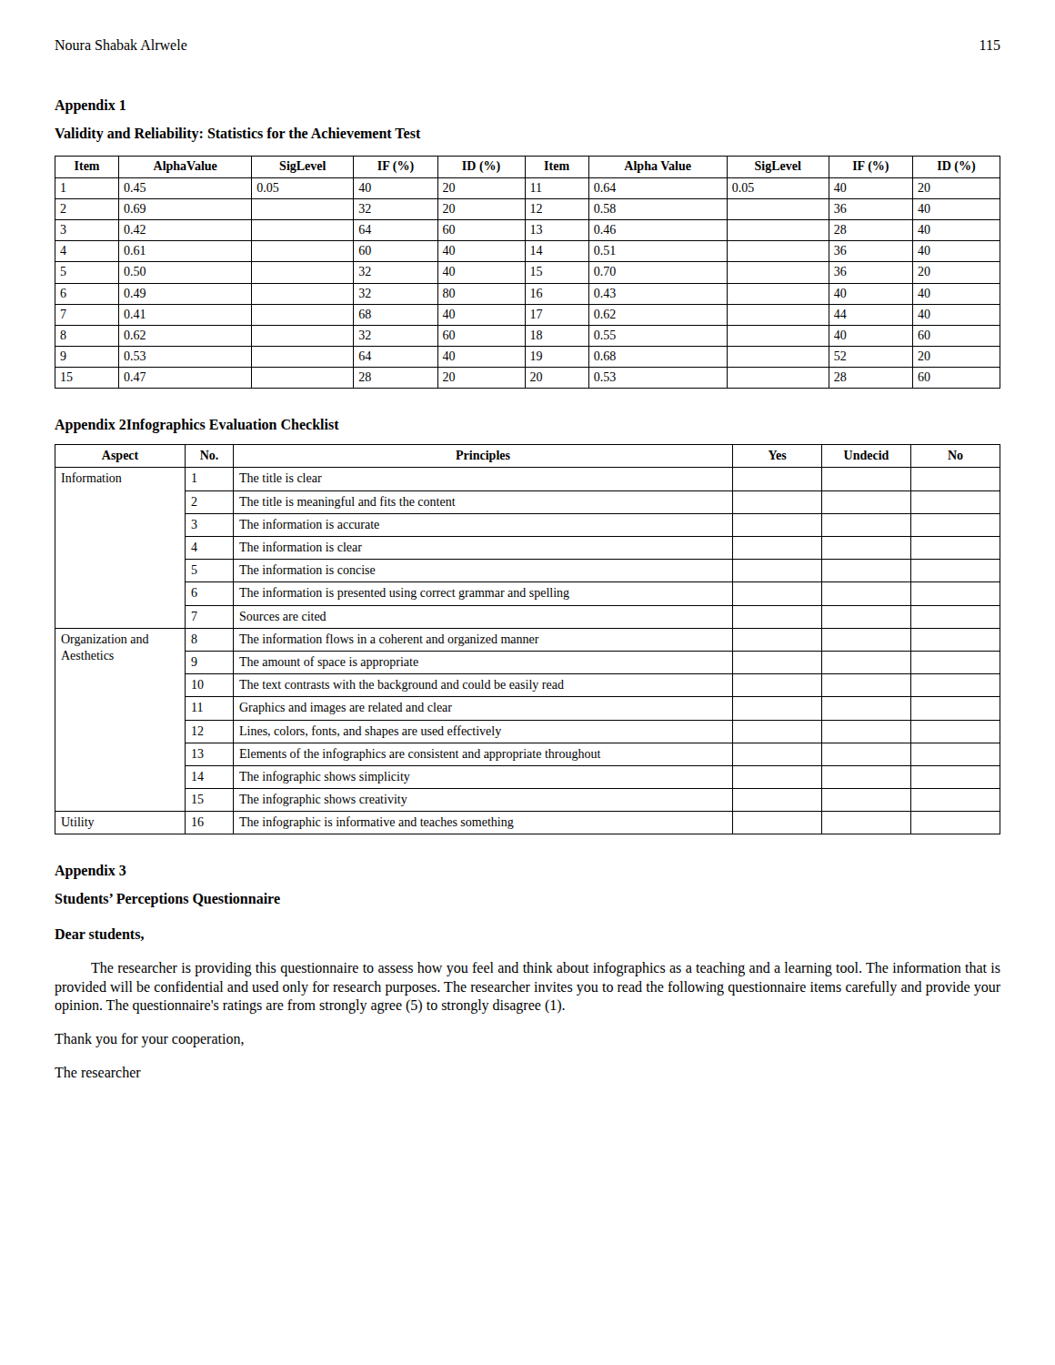Noura Shabak Alrwele 115
Appendix 1
Validity and Reliability: Statistics for the Achievement Test
| Item | AlphaValue | SigLevel | IF (%) | ID (%) | Item | Alpha Value | SigLevel | IF (%) | ID (%) |
| --- | --- | --- | --- | --- | --- | --- | --- | --- | --- |
| 1 | 0.45 | 0.05 | 40 | 20 | 11 | 0.64 | 0.05 | 40 | 20 |
| 2 | 0.69 | | 32 | 20 | 12 | 0.58 | | 36 | 40 |
| 3 | 0.42 | | 64 | 60 | 13 | 0.46 | | 28 | 40 |
| 4 | 0.61 | | 60 | 40 | 14 | 0.51 | | 36 | 40 |
| 5 | 0.50 | | 32 | 40 | 15 | 0.70 | | 36 | 20 |
| 6 | 0.49 | | 32 | 80 | 16 | 0.43 | | 40 | 40 |
| 7 | 0.41 | | 68 | 40 | 17 | 0.62 | | 44 | 40 |
| 8 | 0.62 | | 32 | 60 | 18 | 0.55 | | 40 | 60 |
| 9 | 0.53 | | 64 | 40 | 19 | 0.68 | | 52 | 20 |
| 15 | 0.47 | | 28 | 20 | 20 | 0.53 | | 28 | 60 |
Appendix 2Infographics Evaluation Checklist
| Aspect | No. | Principles | Yes | Undecid | No |
| --- | --- | --- | --- | --- | --- |
| Information | 1 | The title is clear | | | |
| 2 | The title is meaningful and fits the content | | | |
| 3 | The information is accurate | | | |
| 4 | The information is clear | | | |
| 5 | The information is concise | | | |
| 6 | The information is presented using correct grammar and spelling | | | |
| 7 | Sources are cited | | | |
| Organization and Aesthetics | 8 | The information flows in a coherent and organized manner | | | |
| 9 | The amount of space is appropriate | | | |
| 10 | The text contrasts with the background and could be easily read | | | |
| 11 | Graphics and images are related and clear | | | |
| 12 | Lines, colors, fonts, and shapes are used effectively | | | |
| 13 | Elements of the infographics are consistent and appropriate throughout | | | |
| 14 | The infographic shows simplicity | | | |
| 15 | The infographic shows creativity | | | |
| Utility | 16 | The infographic is informative and teaches something | | | |
Appendix 3
Students’ Perceptions Questionnaire
Dear students,
The researcher is providing this questionnaire to assess how you feel and think about infographics as a teaching and a learning tool. The information that is provided will be confidential and used only for research purposes. The researcher invites you to read the following questionnaire items carefully and provide your opinion. The questionnaire's ratings are from strongly agree (5) to strongly disagree (1).
Thank you for your cooperation,
The researcher